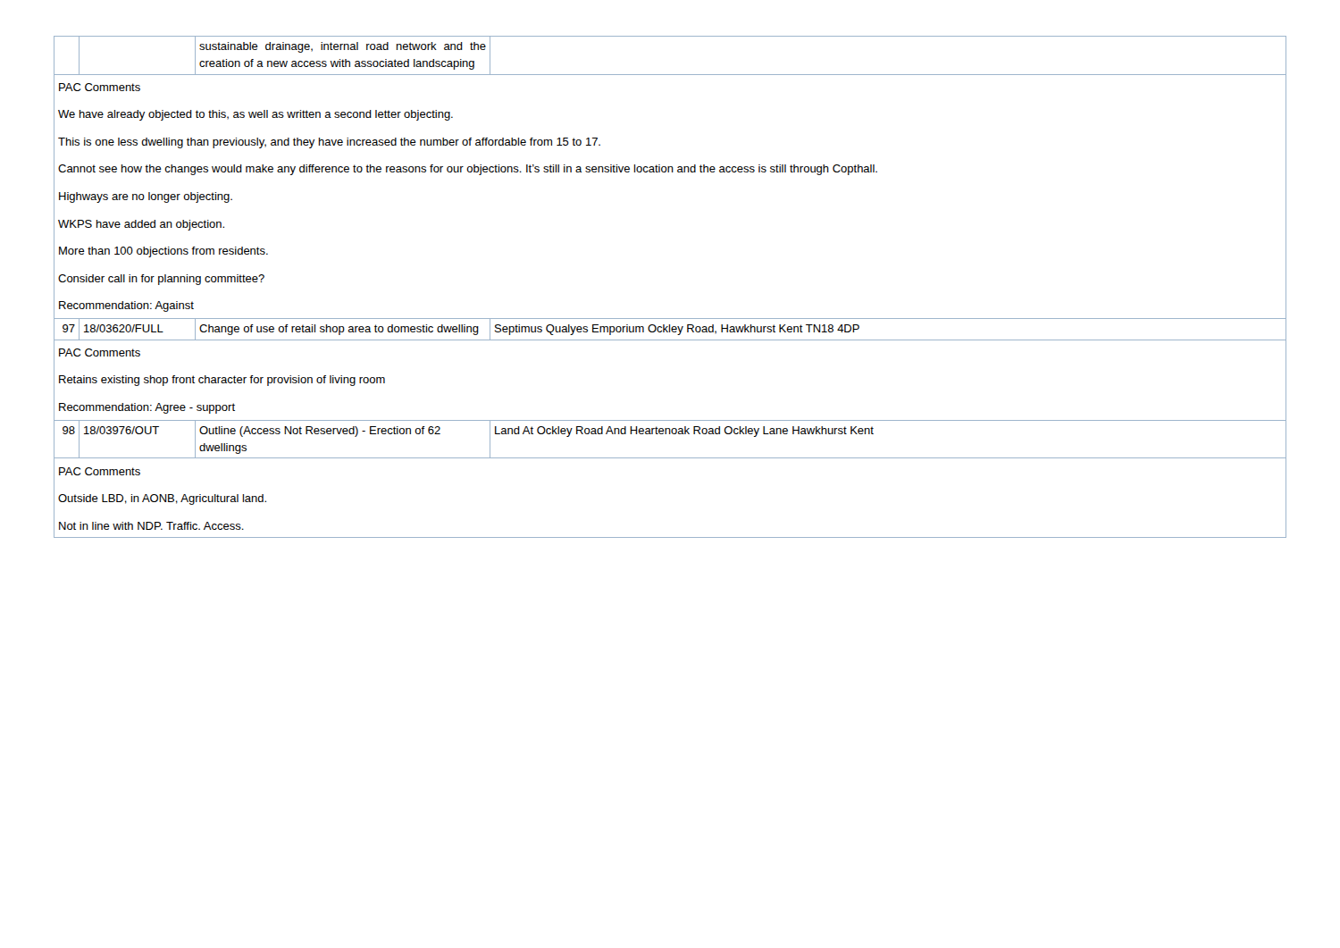| | | sustainable drainage, internal road network and the creation of a new access with associated landscaping | |
| PAC Comments We have already objected to this, as well as written a second letter objecting. This is one less dwelling than previously, and they have increased the number of affordable from 15 to 17. Cannot see how the changes would make any difference to the reasons for our objections. It’s still in a sensitive location and the access is still through Copthall. Highways are no longer objecting. WKPS have added an objection. More than 100 objections from residents. Consider call in for planning committee? Recommendation: Against |
| 97 | 18/03620/FULL | Change of use of retail shop area to domestic dwelling | Septimus Qualyes Emporium Ockley Road, Hawkhurst Kent TN18 4DP |
| PAC Comments Retains existing shop front character for provision of living room Recommendation: Agree - support |
| 98 | 18/03976/OUT | Outline (Access Not Reserved) - Erection of 62 dwellings | Land At Ockley Road And Heartenoak Road Ockley Lane Hawkhurst Kent |
| PAC Comments Outside LBD, in AONB, Agricultural land. Not in line with NDP. Traffic. Access. |